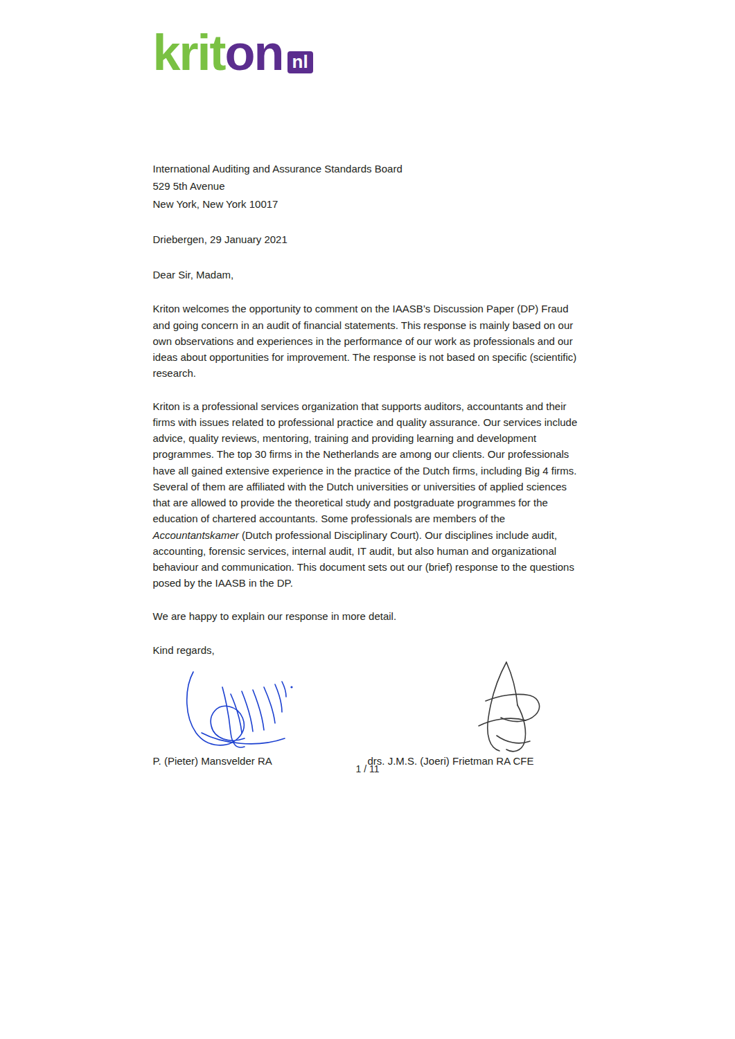kriton nl
International Auditing and Assurance Standards Board
529 5th Avenue
New York, New York 10017
Driebergen, 29 January 2021
Dear Sir, Madam,
Kriton welcomes the opportunity to comment on the IAASB’s Discussion Paper (DP) Fraud and going concern in an audit of financial statements. This response is mainly based on our own observations and experiences in the performance of our work as professionals and our ideas about opportunities for improvement. The response is not based on specific (scientific) research.
Kriton is a professional services organization that supports auditors, accountants and their firms with issues related to professional practice and quality assurance. Our services include advice, quality reviews, mentoring, training and providing learning and development programmes. The top 30 firms in the Netherlands are among our clients. Our professionals have all gained extensive experience in the practice of the Dutch firms, including Big 4 firms. Several of them are affiliated with the Dutch universities or universities of applied sciences that are allowed to provide the theoretical study and postgraduate programmes for the education of chartered accountants. Some professionals are members of the Accountantskamer (Dutch professional Disciplinary Court). Our disciplines include audit, accounting, forensic services, internal audit, IT audit, but also human and organizational behaviour and communication. This document sets out our (brief) response to the questions posed by the IAASB in the DP.
We are happy to explain our response in more detail.
Kind regards,
P. (Pieter) Mansvelder RA
drs. J.M.S. (Joeri) Frietman RA CFE
1 / 11